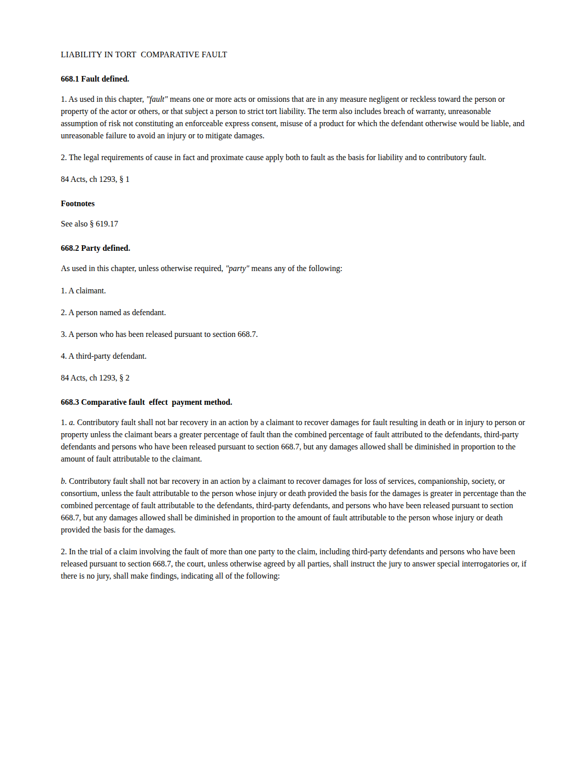LIABILITY IN TORT COMPARATIVE FAULT
668.1 Fault defined.
1. As used in this chapter, "fault" means one or more acts or omissions that are in any measure negligent or reckless toward the person or property of the actor or others, or that subject a person to strict tort liability. The term also includes breach of warranty, unreasonable assumption of risk not constituting an enforceable express consent, misuse of a product for which the defendant otherwise would be liable, and unreasonable failure to avoid an injury or to mitigate damages.
2. The legal requirements of cause in fact and proximate cause apply both to fault as the basis for liability and to contributory fault.
84 Acts, ch 1293, § 1
Footnotes
See also § 619.17
668.2 Party defined.
As used in this chapter, unless otherwise required, "party" means any of the following:
1. A claimant.
2. A person named as defendant.
3. A person who has been released pursuant to section 668.7.
4. A third-party defendant.
84 Acts, ch 1293, § 2
668.3 Comparative fault effect payment method.
1. a. Contributory fault shall not bar recovery in an action by a claimant to recover damages for fault resulting in death or in injury to person or property unless the claimant bears a greater percentage of fault than the combined percentage of fault attributed to the defendants, third-party defendants and persons who have been released pursuant to section 668.7, but any damages allowed shall be diminished in proportion to the amount of fault attributable to the claimant.
b. Contributory fault shall not bar recovery in an action by a claimant to recover damages for loss of services, companionship, society, or consortium, unless the fault attributable to the person whose injury or death provided the basis for the damages is greater in percentage than the combined percentage of fault attributable to the defendants, third-party defendants, and persons who have been released pursuant to section 668.7, but any damages allowed shall be diminished in proportion to the amount of fault attributable to the person whose injury or death provided the basis for the damages.
2. In the trial of a claim involving the fault of more than one party to the claim, including third-party defendants and persons who have been released pursuant to section 668.7, the court, unless otherwise agreed by all parties, shall instruct the jury to answer special interrogatories or, if there is no jury, shall make findings, indicating all of the following: